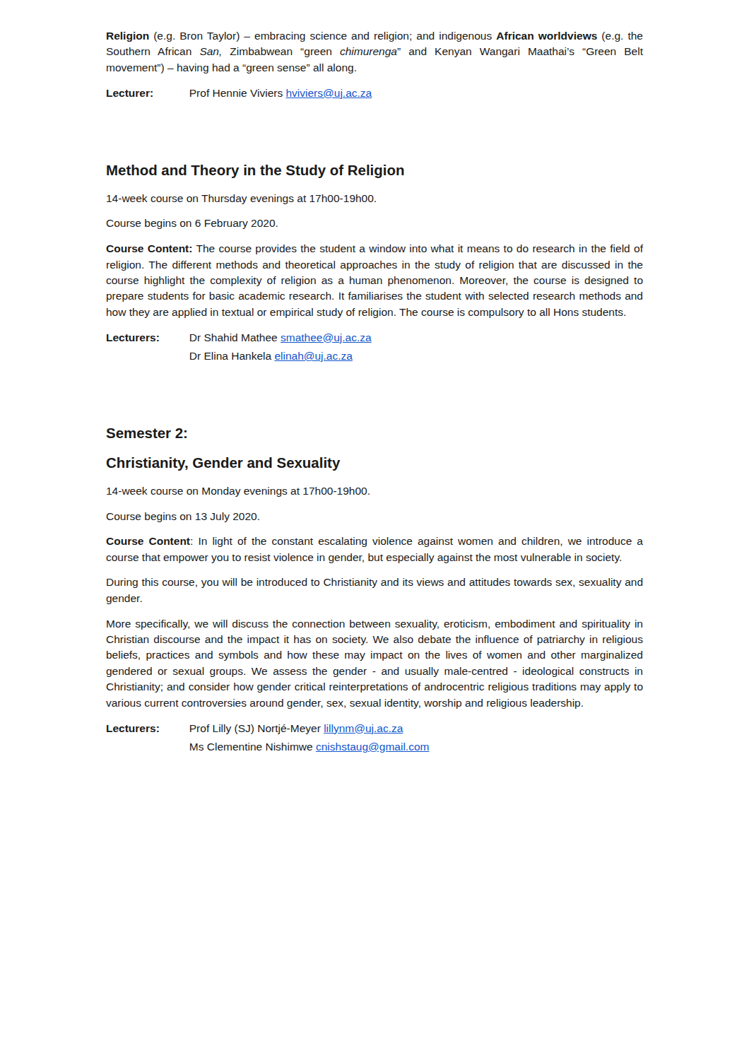Religion (e.g. Bron Taylor) – embracing science and religion; and indigenous African worldviews (e.g. the Southern African San, Zimbabwean “green chimurenga” and Kenyan Wangari Maathai’s “Green Belt movement”) – having had a “green sense” all along.
Lecturer:
Prof Hennie Viviers hviviers@uj.ac.za
Method and Theory in the Study of Religion
14-week course on Thursday evenings at 17h00-19h00.
Course begins on 6 February 2020.
Course Content: The course provides the student a window into what it means to do research in the field of religion. The different methods and theoretical approaches in the study of religion that are discussed in the course highlight the complexity of religion as a human phenomenon. Moreover, the course is designed to prepare students for basic academic research. It familiarises the student with selected research methods and how they are applied in textual or empirical study of religion. The course is compulsory to all Hons students.
Lecturers:
Dr Shahid Mathee smathee@uj.ac.za
Dr Elina Hankela elinah@uj.ac.za
Semester 2:
Christianity, Gender and Sexuality
14-week course on Monday evenings at 17h00-19h00.
Course begins on 13 July 2020.
Course Content: In light of the constant escalating violence against women and children, we introduce a course that empower you to resist violence in gender, but especially against the most vulnerable in society.
During this course, you will be introduced to Christianity and its views and attitudes towards sex, sexuality and gender.
More specifically, we will discuss the connection between sexuality, eroticism, embodiment and spirituality in Christian discourse and the impact it has on society. We also debate the influence of patriarchy in religious beliefs, practices and symbols and how these may impact on the lives of women and other marginalized gendered or sexual groups. We assess the gender - and usually male-centred - ideological constructs in Christianity; and consider how gender critical reinterpretations of androcentric religious traditions may apply to various current controversies around gender, sex, sexual identity, worship and religious leadership.
Lecturers:
Prof Lilly (SJ) Nortjé-Meyer lillynm@uj.ac.za
Ms Clementine Nishimwe cnishstaug@gmail.com